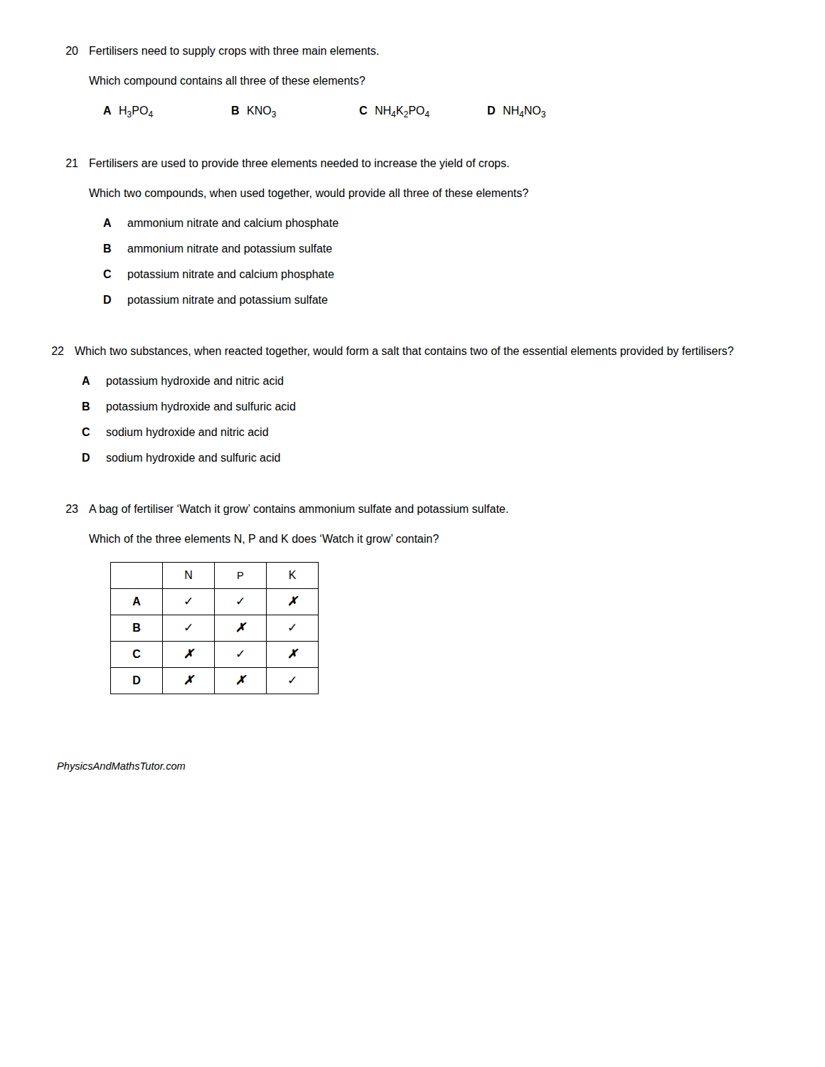20
Fertilisers need to supply crops with three main elements.
Which compound contains all three of these elements?
AH3PO4
BKNO3
CNH4K2PO4
DNH4NO3
21
Fertilisers are used to provide three elements needed to increase the yield of crops.
Which two compounds, when used together, would provide all three of these elements?
Aammonium nitrate and calcium phosphate
Bammonium nitrate and potassium sulfate
Cpotassium nitrate and calcium phosphate
Dpotassium nitrate and potassium sulfate
22
Which two substances, when reacted together, would form a salt that contains two of the essential elements provided by fertilisers?
Apotassium hydroxide and nitric acid
Bpotassium hydroxide and sulfuric acid
Csodium hydroxide and nitric acid
Dsodium hydroxide and sulfuric acid
23
A bag of fertiliser ‘Watch it grow’ contains ammonium sulfate and potassium sulfate.
Which of the three elements N, P and K does ‘Watch it grow’ contain?
| | N | P | K |
| A | ✓ | ✓ | ✗ |
| B | ✓ | ✗ | ✓ |
| C | ✗ | ✓ | ✗ |
| D | ✗ | ✗ | ✓ |
PhysicsAndMathsTutor.com